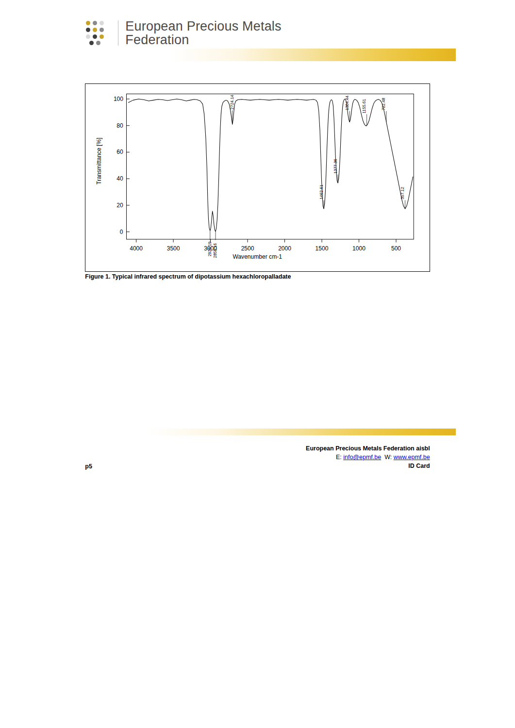European Precious Metals
Federation
Transmittance [%] 100 80 60 40 20 0 4000 3500 3000 2500 2000 1500 1000 500 Wavenumber cm-1 2926.19 2855.16 2724.14 1462.61 1377.36 1304.44 1155.61 722.48 357.12
Figure 1. Typical infrared spectrum of dipotassium hexachloropalladate
p5
European Precious Metals Federation aisbl
E: info@epmf.be W: www.epmf.be
ID Card